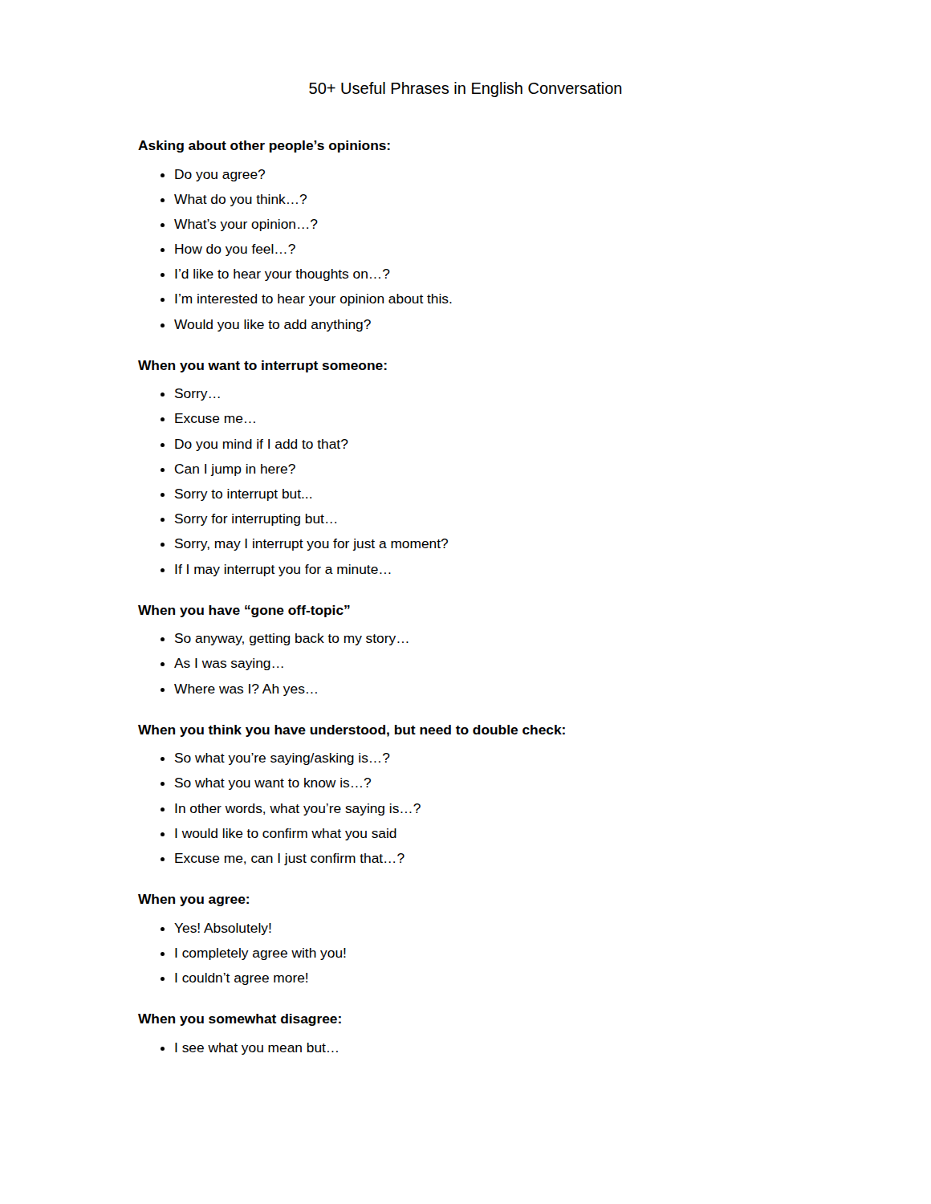50+ Useful Phrases in English Conversation
Asking about other people’s opinions:
Do you agree?
What do you think…?
What’s your opinion…?
How do you feel…?
I’d like to hear your thoughts on…?
I’m interested to hear your opinion about this.
Would you like to add anything?
When you want to interrupt someone:
Sorry…
Excuse me…
Do you mind if I add to that?
Can I jump in here?
Sorry to interrupt but...
Sorry for interrupting but…
Sorry, may I interrupt you for just a moment?
If I may interrupt you for a minute…
When you have “gone off-topic”
So anyway, getting back to my story…
As I was saying…
Where was I? Ah yes…
When you think you have understood, but need to double check:
So what you’re saying/asking is…?
So what you want to know is…?
In other words, what you’re saying is…?
I would like to confirm what you said
Excuse me, can I just confirm that…?
When you agree:
Yes! Absolutely!
I completely agree with you!
I couldn’t agree more!
When you somewhat disagree:
I see what you mean but…